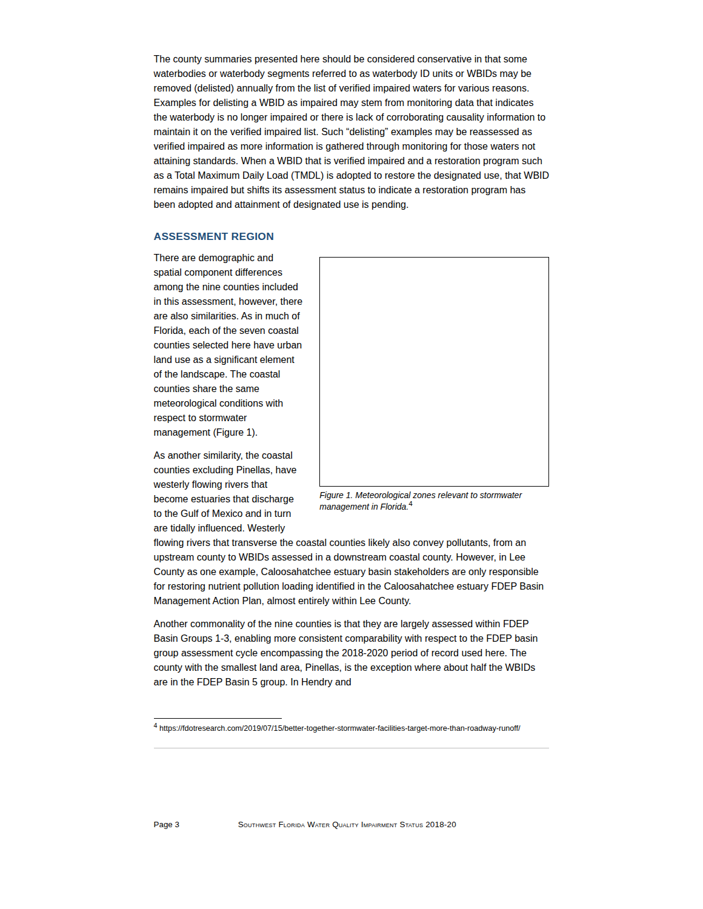The county summaries presented here should be considered conservative in that some waterbodies or waterbody segments referred to as waterbody ID units or WBIDs may be removed (delisted) annually from the list of verified impaired waters for various reasons. Examples for delisting a WBID as impaired may stem from monitoring data that indicates the waterbody is no longer impaired or there is lack of corroborating causality information to maintain it on the verified impaired list. Such “delisting” examples may be reassessed as verified impaired as more information is gathered through monitoring for those waters not attaining standards. When a WBID that is verified impaired and a restoration program such as a Total Maximum Daily Load (TMDL) is adopted to restore the designated use, that WBID remains impaired but shifts its assessment status to indicate a restoration program has been adopted and attainment of designated use is pending.
Assessment Region
Figure 1. Meteorological zones relevant to stormwater management in Florida.4
There are demographic and spatial component differences among the nine counties included in this assessment, however, there are also similarities. As in much of Florida, each of the seven coastal counties selected here have urban land use as a significant element of the landscape. The coastal counties share the same meteorological conditions with respect to stormwater management (Figure 1).
As another similarity, the coastal counties excluding Pinellas, have westerly flowing rivers that become estuaries that discharge to the Gulf of Mexico and in turn are tidally influenced. Westerly flowing rivers that transverse the coastal counties likely also convey pollutants, from an upstream county to WBIDs assessed in a downstream coastal county. However, in Lee County as one example, Caloosahatchee estuary basin stakeholders are only responsible for restoring nutrient pollution loading identified in the Caloosahatchee estuary FDEP Basin Management Action Plan, almost entirely within Lee County.
Another commonality of the nine counties is that they are largely assessed within FDEP Basin Groups 1-3, enabling more consistent comparability with respect to the FDEP basin group assessment cycle encompassing the 2018-2020 period of record used here. The county with the smallest land area, Pinellas, is the exception where about half the WBIDs are in the FDEP Basin 5 group. In Hendry and
4 https://fdotresearch.com/2019/07/15/better-together-stormwater-facilities-target-more-than-roadway-runoff/
Page 3
Southwest Florida Water Quality Impairment Status 2018-20